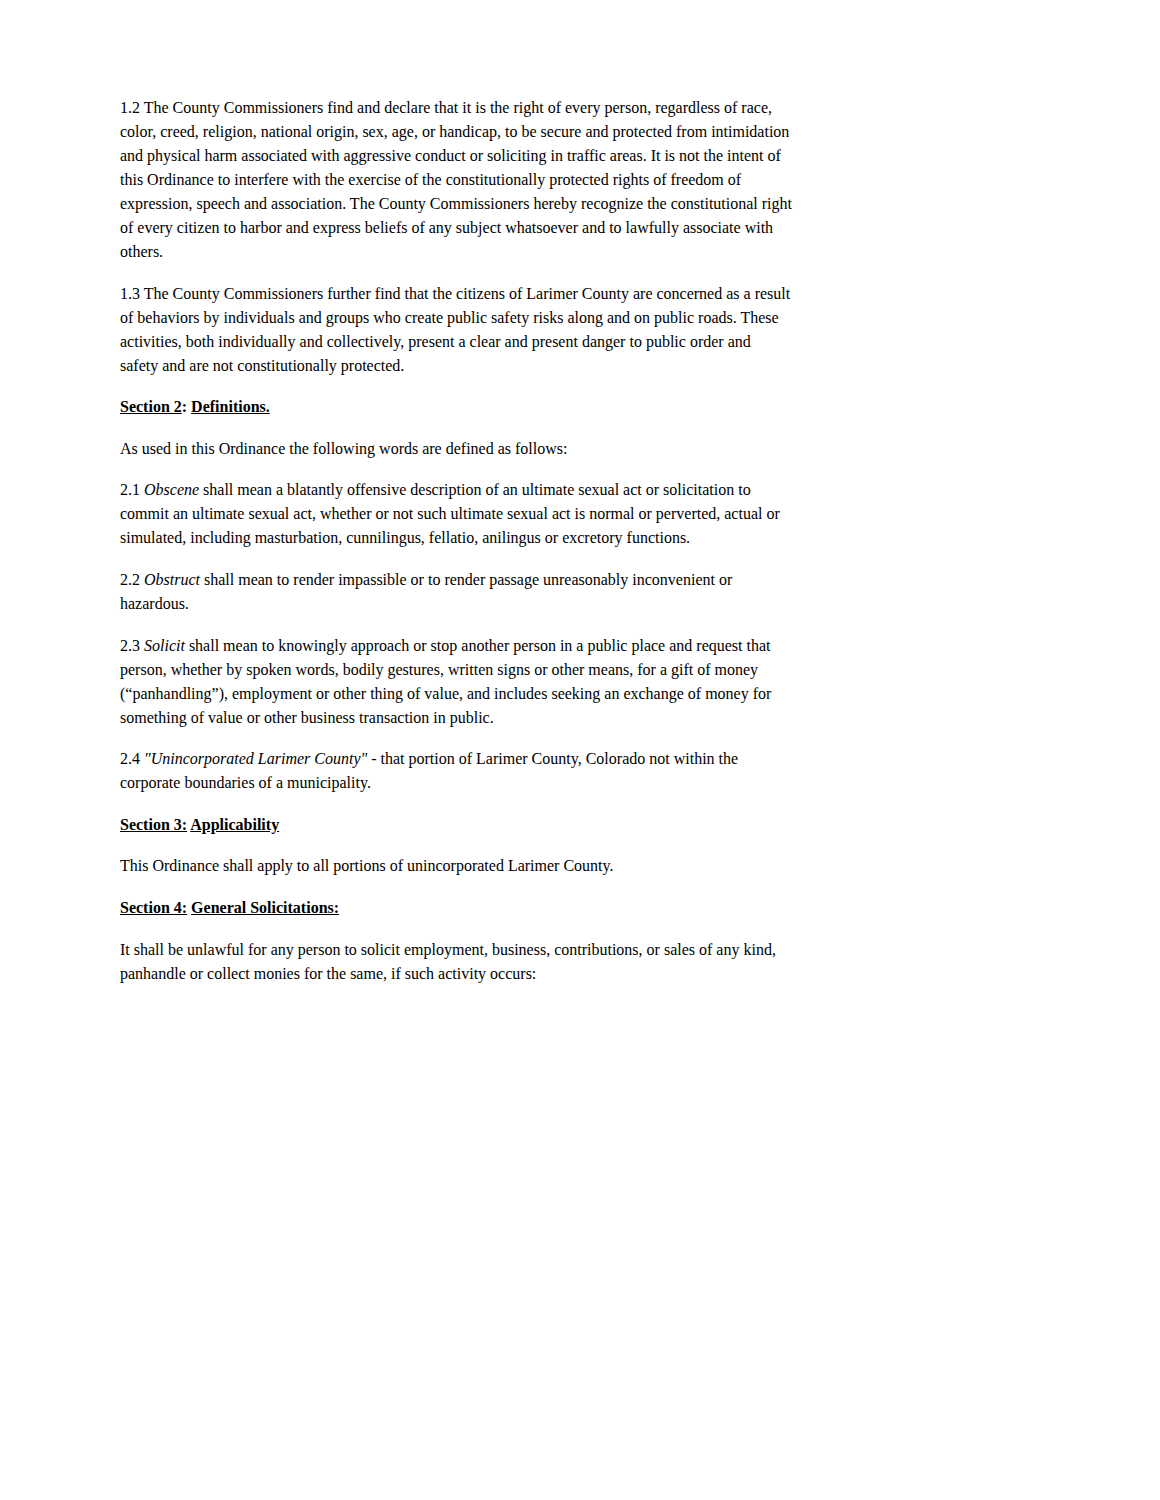1.2 The County Commissioners find and declare that it is the right of every person, regardless of race, color, creed, religion, national origin, sex, age, or handicap, to be secure and protected from intimidation and physical harm associated with aggressive conduct or soliciting in traffic areas. It is not the intent of this Ordinance to interfere with the exercise of the constitutionally protected rights of freedom of expression, speech and association. The County Commissioners hereby recognize the constitutional right of every citizen to harbor and express beliefs of any subject whatsoever and to lawfully associate with others.
1.3 The County Commissioners further find that the citizens of Larimer County are concerned as a result of behaviors by individuals and groups who create public safety risks along and on public roads. These activities, both individually and collectively, present a clear and present danger to public order and safety and are not constitutionally protected.
Section 2: Definitions.
As used in this Ordinance the following words are defined as follows:
2.1 Obscene shall mean a blatantly offensive description of an ultimate sexual act or solicitation to commit an ultimate sexual act, whether or not such ultimate sexual act is normal or perverted, actual or simulated, including masturbation, cunnilingus, fellatio, anilingus or excretory functions.
2.2 Obstruct shall mean to render impassible or to render passage unreasonably inconvenient or hazardous.
2.3 Solicit shall mean to knowingly approach or stop another person in a public place and request that person, whether by spoken words, bodily gestures, written signs or other means, for a gift of money (“panhandling”), employment or other thing of value, and includes seeking an exchange of money for something of value or other business transaction in public.
2.4 "Unincorporated Larimer County" - that portion of Larimer County, Colorado not within the corporate boundaries of a municipality.
Section 3: Applicability
This Ordinance shall apply to all portions of unincorporated Larimer County.
Section 4: General Solicitations:
It shall be unlawful for any person to solicit employment, business, contributions, or sales of any kind, panhandle or collect monies for the same, if such activity occurs: